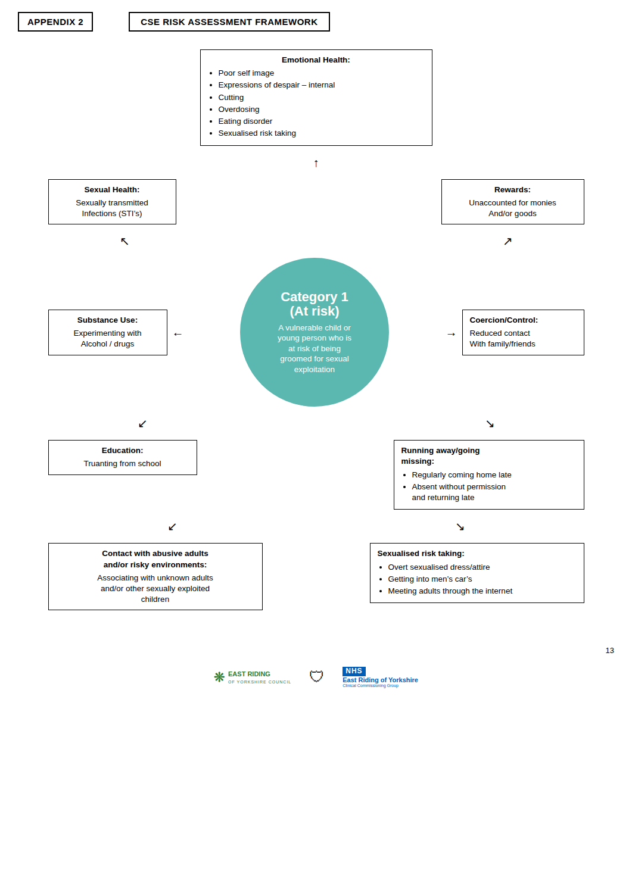APPENDIX 2
CSE RISK ASSESSMENT FRAMEWORK
Emotional Health:
Poor self image
Expressions of despair – internal
Cutting
Overdosing
Eating disorder
Sexualised risk taking
↑
Sexual Health:
Sexually transmitted
Infections (STI’s)
Rewards:
Unaccounted for monies
And/or goods
↖ ↗
Substance Use:
Experimenting with
Alcohol / drugs
←
Category 1
(At risk)
A vulnerable child or
young person who is
at risk of being
groomed for sexual
exploitation
→
Coercion/Control:
Reduced contact
With family/friends
↙ ↘
Education:
Truanting from school
Running away/going
missing:
Regularly coming home late
Absent without permission
and returning late
↙ ↘
Contact with abusive adults
and/or risky environments:
Associating with unknown adults
and/or other sexually exploited
children
Sexualised risk taking:
Overt sexualised dress/attire
Getting into men’s car’s
Meeting adults through the internet
13
❊ EAST RIDING
OF YORKSHIRE COUNCIL
🛡
NHS East Riding of Yorkshire Clinical Commissioning Group